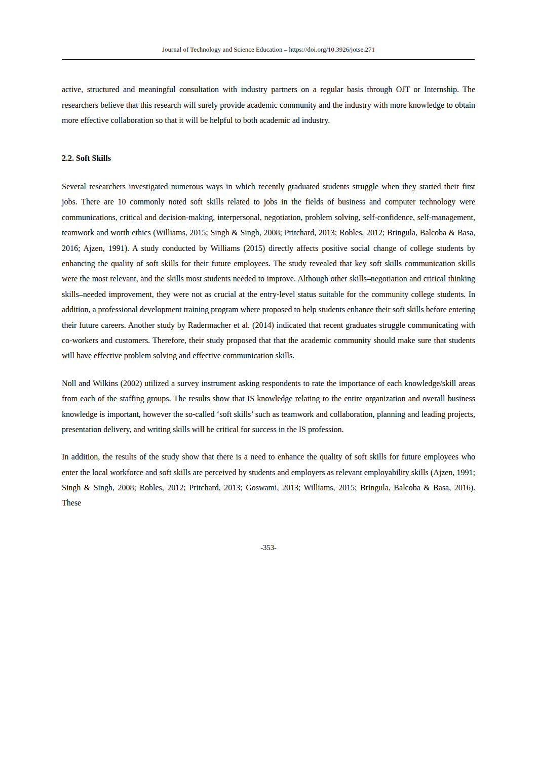Journal of Technology and Science Education – https://doi.org/10.3926/jotse.271
active, structured and meaningful consultation with industry partners on a regular basis through OJT or Internship. The researchers believe that this research will surely provide academic community and the industry with more knowledge to obtain more effective collaboration so that it will be helpful to both academic ad industry.
2.2. Soft Skills
Several researchers investigated numerous ways in which recently graduated students struggle when they started their first jobs. There are 10 commonly noted soft skills related to jobs in the fields of business and computer technology were communications, critical and decision-making, interpersonal, negotiation, problem solving, self-confidence, self-management, teamwork and worth ethics (Williams, 2015; Singh & Singh, 2008; Pritchard, 2013; Robles, 2012; Bringula, Balcoba & Basa, 2016; Ajzen, 1991). A study conducted by Williams (2015) directly affects positive social change of college students by enhancing the quality of soft skills for their future employees. The study revealed that key soft skills communication skills were the most relevant, and the skills most students needed to improve. Although other skills–negotiation and critical thinking skills–needed improvement, they were not as crucial at the entry-level status suitable for the community college students. In addition, a professional development training program where proposed to help students enhance their soft skills before entering their future careers. Another study by Radermacher et al. (2014) indicated that recent graduates struggle communicating with co-workers and customers. Therefore, their study proposed that that the academic community should make sure that students will have effective problem solving and effective communication skills.
Noll and Wilkins (2002) utilized a survey instrument asking respondents to rate the importance of each knowledge/skill areas from each of the staffing groups. The results show that IS knowledge relating to the entire organization and overall business knowledge is important, however the so-called ‘soft skills’ such as teamwork and collaboration, planning and leading projects, presentation delivery, and writing skills will be critical for success in the IS profession.
In addition, the results of the study show that there is a need to enhance the quality of soft skills for future employees who enter the local workforce and soft skills are perceived by students and employers as relevant employability skills (Ajzen, 1991; Singh & Singh, 2008; Robles, 2012; Pritchard, 2013; Goswami, 2013; Williams, 2015; Bringula, Balcoba & Basa, 2016). These
-353-